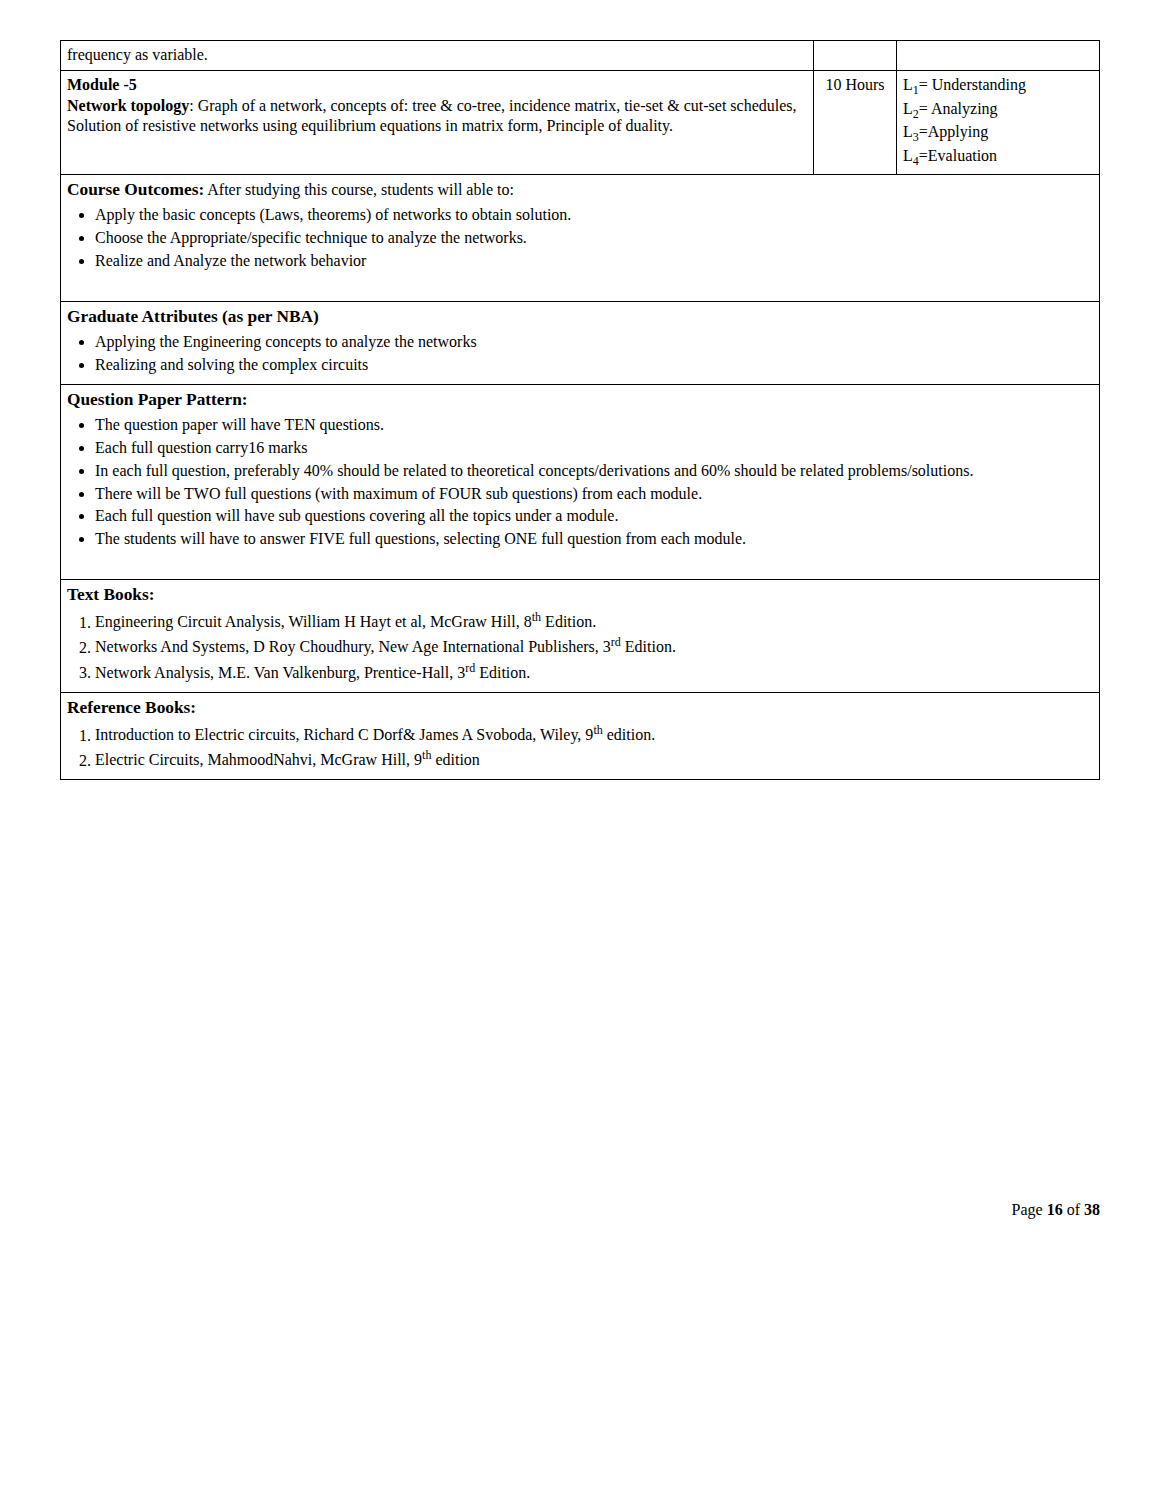| frequency as variable. | | |
| Module -5 Network topology : Graph of a network, concepts of: tree & co-tree, incidence matrix, tie-set & cut-set schedules, Solution of resistive networks using equilibrium equations in matrix form, Principle of duality. | 10 Hours | L 1 = Understanding L 2 = Analyzing L 3 =Applying L 4 =Evaluation |
| Course Outcomes: After studying this course, students will able to: Apply the basic concepts (Laws, theorems) of networks to obtain solution. Choose the Appropriate/specific technique to analyze the networks. Realize and Analyze the network behavior |
| Graduate Attributes (as per NBA) Applying the Engineering concepts to analyze the networks Realizing and solving the complex circuits |
| Question Paper Pattern: The question paper will have TEN questions. Each full question carry16 marks In each full question, preferably 40% should be related to theoretical concepts/derivations and 60% should be related problems/solutions. There will be TWO full questions (with maximum of FOUR sub questions) from each module. Each full question will have sub questions covering all the topics under a module. The students will have to answer FIVE full questions, selecting ONE full question from each module. |
| Text Books: Engineering Circuit Analysis, William H Hayt et al, McGraw Hill, 8 th Edition. Networks And Systems, D Roy Choudhury, New Age International Publishers, 3 rd Edition. Network Analysis, M.E. Van Valkenburg, Prentice-Hall, 3 rd Edition. |
| Reference Books: Introduction to Electric circuits, Richard C Dorf& James A Svoboda, Wiley, 9 th edition. Electric Circuits, MahmoodNahvi, McGraw Hill, 9 th edition |
Page 16 of 38